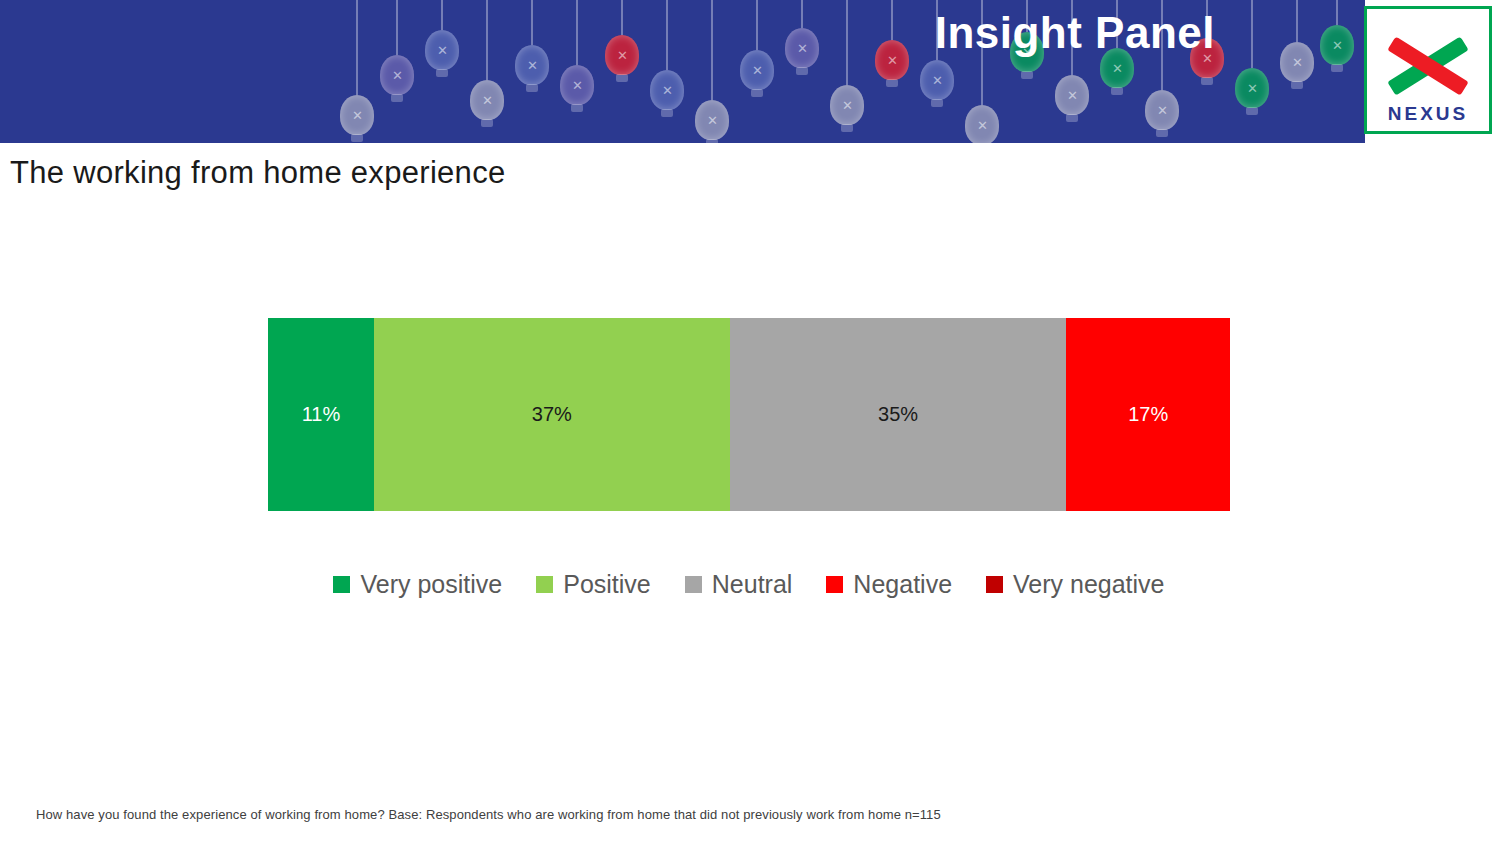Insight Panel
NEXUS
The working from home experience
11%
37%
35%
17%
Very positive
Positive
Neutral
Negative
Very negative
How have you found the experience of working from home? Base: Respondents who are working from home that did not previously work from home n=115